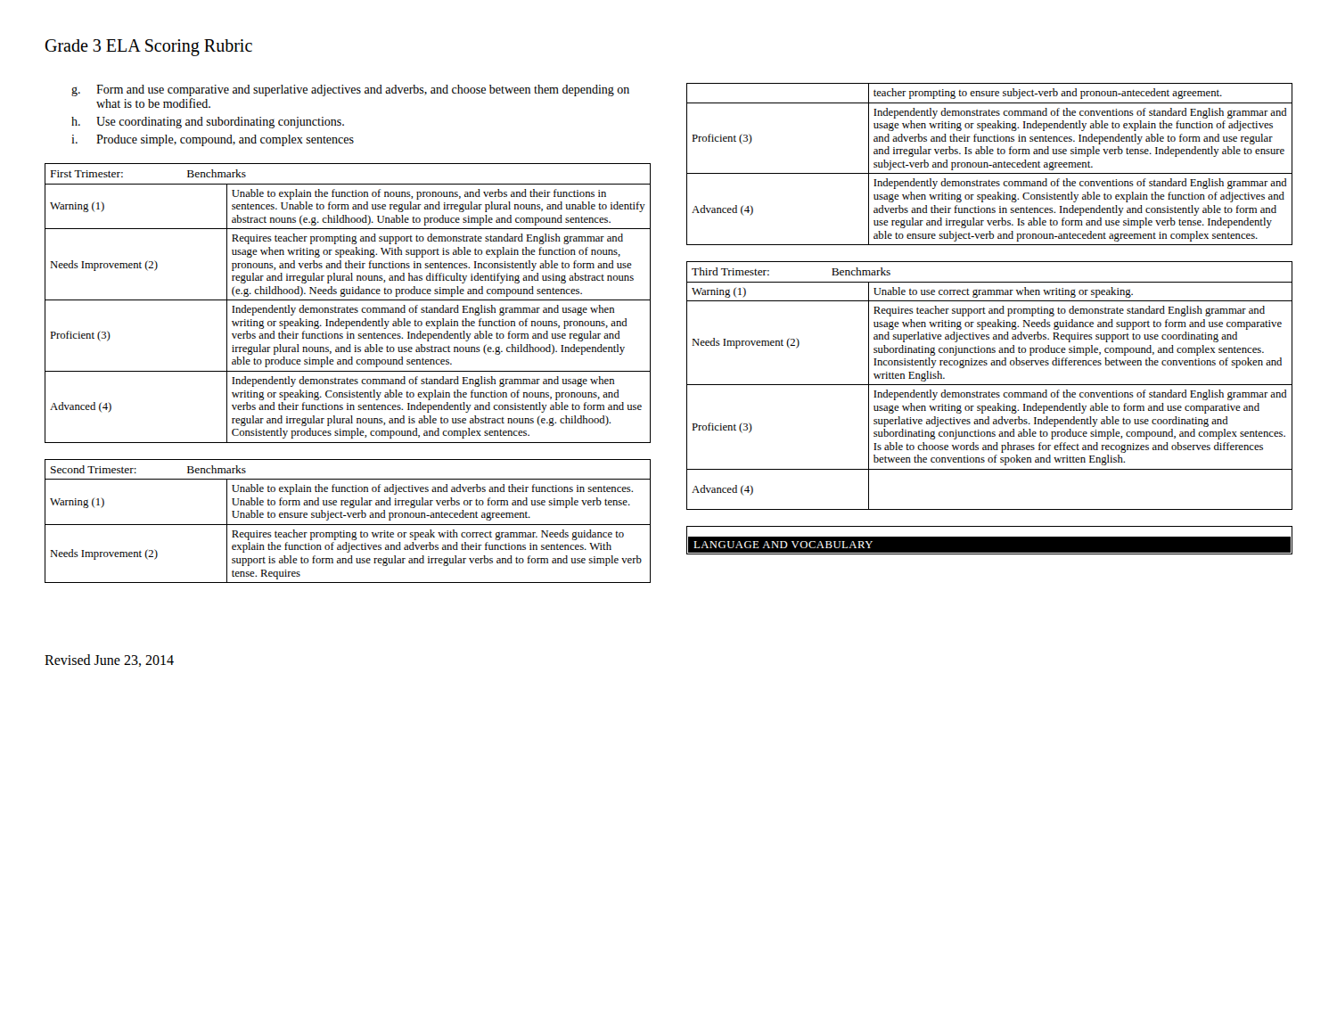Grade 3 ELA Scoring Rubric
g. Form and use comparative and superlative adjectives and adverbs, and choose between them depending on what is to be modified.
h. Use coordinating and subordinating conjunctions.
i. Produce simple, compound, and complex sentences
| First Trimester: Benchmarks |
| Warning (1) | Unable to explain the function of nouns, pronouns, and verbs and their functions in sentences. Unable to form and use regular and irregular plural nouns, and unable to identify abstract nouns (e.g. childhood). Unable to produce simple and compound sentences. |
| Needs Improvement (2) | Requires teacher prompting and support to demonstrate standard English grammar and usage when writing or speaking. With support is able to explain the function of nouns, pronouns, and verbs and their functions in sentences. Inconsistently able to form and use regular and irregular plural nouns, and has difficulty identifying and using abstract nouns (e.g. childhood). Needs guidance to produce simple and compound sentences. |
| Proficient (3) | Independently demonstrates command of standard English grammar and usage when writing or speaking. Independently able to explain the function of nouns, pronouns, and verbs and their functions in sentences. Independently able to form and use regular and irregular plural nouns, and is able to use abstract nouns (e.g. childhood). Independently able to produce simple and compound sentences. |
| Advanced (4) | Independently demonstrates command of standard English grammar and usage when writing or speaking. Consistently able to explain the function of nouns, pronouns, and verbs and their functions in sentences. Independently and consistently able to form and use regular and irregular plural nouns, and is able to use abstract nouns (e.g. childhood). Consistently produces simple, compound, and complex sentences. |
| Second Trimester: Benchmarks |
| Warning (1) | Unable to explain the function of adjectives and adverbs and their functions in sentences. Unable to form and use regular and irregular verbs or to form and use simple verb tense. Unable to ensure subject-verb and pronoun-antecedent agreement. |
| Needs Improvement (2) | Requires teacher prompting to write or speak with correct grammar. Needs guidance to explain the function of adjectives and adverbs and their functions in sentences. With support is able to form and use regular and irregular verbs and to form and use simple verb tense. Requires |
| | teacher prompting to ensure subject-verb and pronoun-antecedent agreement. |
| Proficient (3) | Independently demonstrates command of the conventions of standard English grammar and usage when writing or speaking. Independently able to explain the function of adjectives and adverbs and their functions in sentences. Independently able to form and use regular and irregular verbs. Is able to form and use simple verb tense. Independently able to ensure subject-verb and pronoun-antecedent agreement. |
| Advanced (4) | Independently demonstrates command of the conventions of standard English grammar and usage when writing or speaking. Consistently able to explain the function of adjectives and adverbs and their functions in sentences. Independently and consistently able to form and use regular and irregular verbs. Is able to form and use simple verb tense. Independently able to ensure subject-verb and pronoun-antecedent agreement in complex sentences. |
| Third Trimester: Benchmarks |
| Warning (1) | Unable to use correct grammar when writing or speaking. |
| Needs Improvement (2) | Requires teacher support and prompting to demonstrate standard English grammar and usage when writing or speaking. Needs guidance and support to form and use comparative and superlative adjectives and adverbs. Requires support to use coordinating and subordinating conjunctions and to produce simple, compound, and complex sentences. Inconsistently recognizes and observes differences between the conventions of spoken and written English. |
| Proficient (3) | Independently demonstrates command of the conventions of standard English grammar and usage when writing or speaking. Independently able to form and use comparative and superlative adjectives and adverbs. Independently able to use coordinating and subordinating conjunctions and able to produce simple, compound, and complex sentences. Is able to choose words and phrases for effect and recognizes and observes differences between the conventions of spoken and written English. |
| Advanced (4) | |
LANGUAGE AND VOCABULARY
Revised June 23, 2014